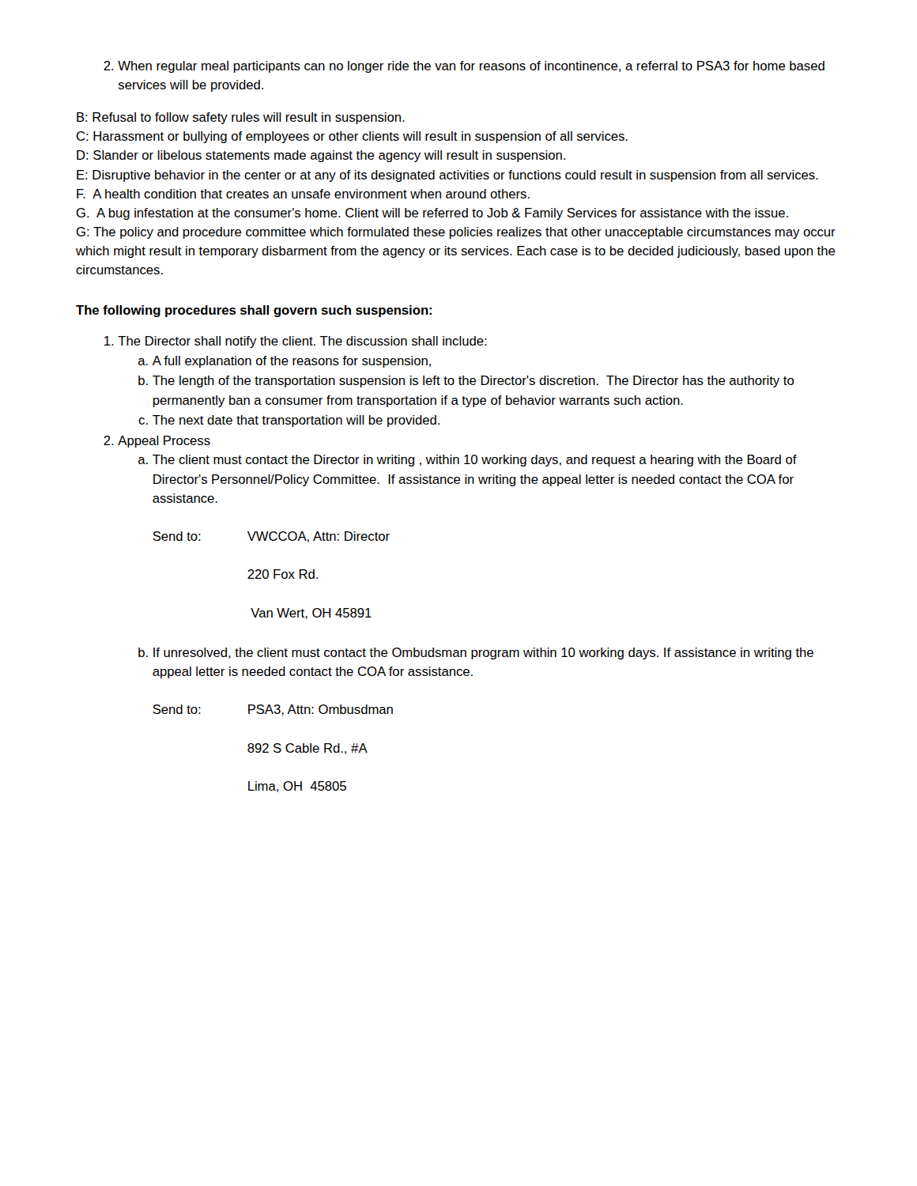When regular meal participants can no longer ride the van for reasons of incontinence, a referral to PSA3 for home based services will be provided.
B: Refusal to follow safety rules will result in suspension.
C: Harassment or bullying of employees or other clients will result in suspension of all services.
D: Slander or libelous statements made against the agency will result in suspension.
E: Disruptive behavior in the center or at any of its designated activities or functions could result in suspension from all services.
F. A health condition that creates an unsafe environment when around others.
G. A bug infestation at the consumer's home. Client will be referred to Job & Family Services for assistance with the issue.
G: The policy and procedure committee which formulated these policies realizes that other unacceptable circumstances may occur which might result in temporary disbarment from the agency or its services. Each case is to be decided judiciously, based upon the circumstances.
The following procedures shall govern such suspension:
The Director shall notify the client. The discussion shall include:
A full explanation of the reasons for suspension,
The length of the transportation suspension is left to the Director's discretion. The Director has the authority to permanently ban a consumer from transportation if a type of behavior warrants such action.
The next date that transportation will be provided.
Appeal Process
The client must contact the Director in writing , within 10 working days, and request a hearing with the Board of Director's Personnel/Policy Committee. If assistance in writing the appeal letter is needed contact the COA for assistance.
Send to: VWCCOA, Attn: Director 220 Fox Rd. Van Wert, OH 45891
If unresolved, the client must contact the Ombudsman program within 10 working days. If assistance in writing the appeal letter is needed contact the COA for assistance.
Send to: PSA3, Attn: Ombusdman 892 S Cable Rd., #A Lima, OH 45805